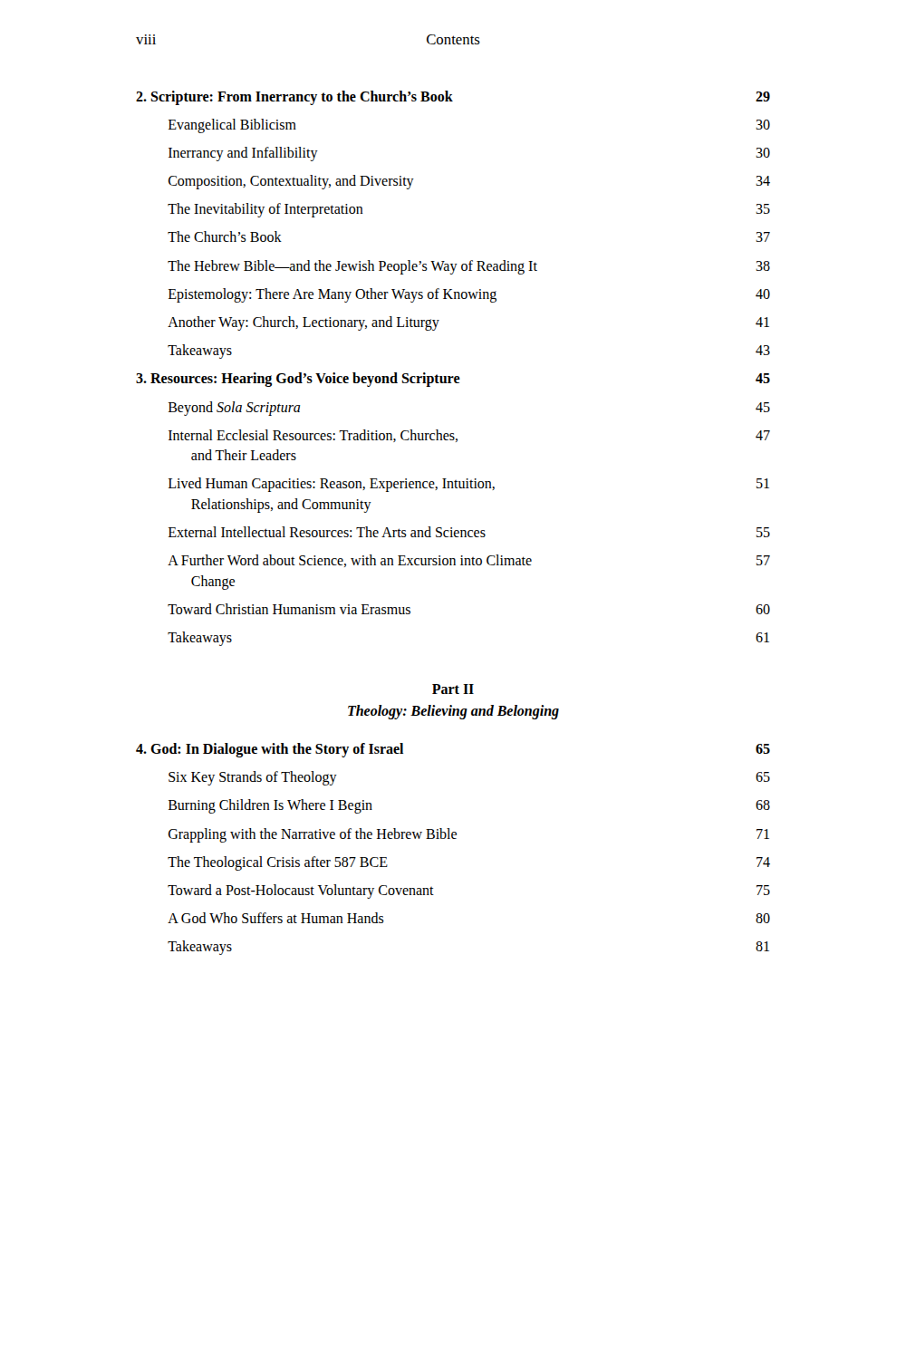viii
Contents
2. Scripture: From Inerrancy to the Church’s Book 29
Evangelical Biblicism 30
Inerrancy and Infallibility 30
Composition, Contextuality, and Diversity 34
The Inevitability of Interpretation 35
The Church’s Book 37
The Hebrew Bible—and the Jewish People’s Way of Reading It 38
Epistemology: There Are Many Other Ways of Knowing 40
Another Way: Church, Lectionary, and Liturgy 41
Takeaways 43
3. Resources: Hearing God’s Voice beyond Scripture 45
Beyond Sola Scriptura 45
Internal Ecclesial Resources: Tradition, Churches,
and Their Leaders 47
Lived Human Capacities: Reason, Experience, Intuition,
Relationships, and Community 51
External Intellectual Resources: The Arts and Sciences 55
A Further Word about Science, with an Excursion into Climate
Change 57
Toward Christian Humanism via Erasmus 60
Takeaways 61
Part II
Theology: Believing and Belonging
4. God: In Dialogue with the Story of Israel 65
Six Key Strands of Theology 65
Burning Children Is Where I Begin 68
Grappling with the Narrative of the Hebrew Bible 71
The Theological Crisis after 587 BCE 74
Toward a Post-Holocaust Voluntary Covenant 75
A God Who Suffers at Human Hands 80
Takeaways 81